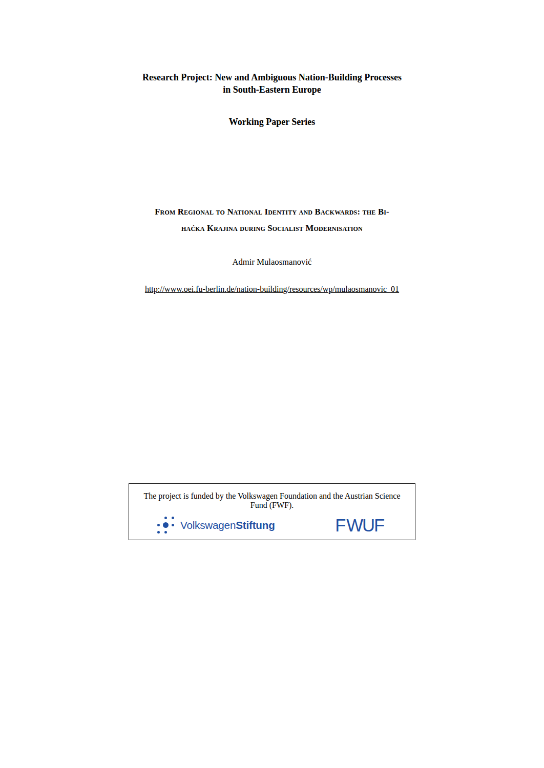Research Project: New and Ambiguous Nation-Building Processes
in South-Eastern Europe
Working Paper Series
From Regional to National Identity and Backwards: the Bi-
haćka Krajina during Socialist Modernisation
Admir Mulaosmanović
http://www.oei.fu-berlin.de/nation-building/resources/wp/mulaosmanovic_01
The project is funded by the Volkswagen Foundation and the Austrian Science Fund (FWF).
Volkswagen Stiftung
FWUF